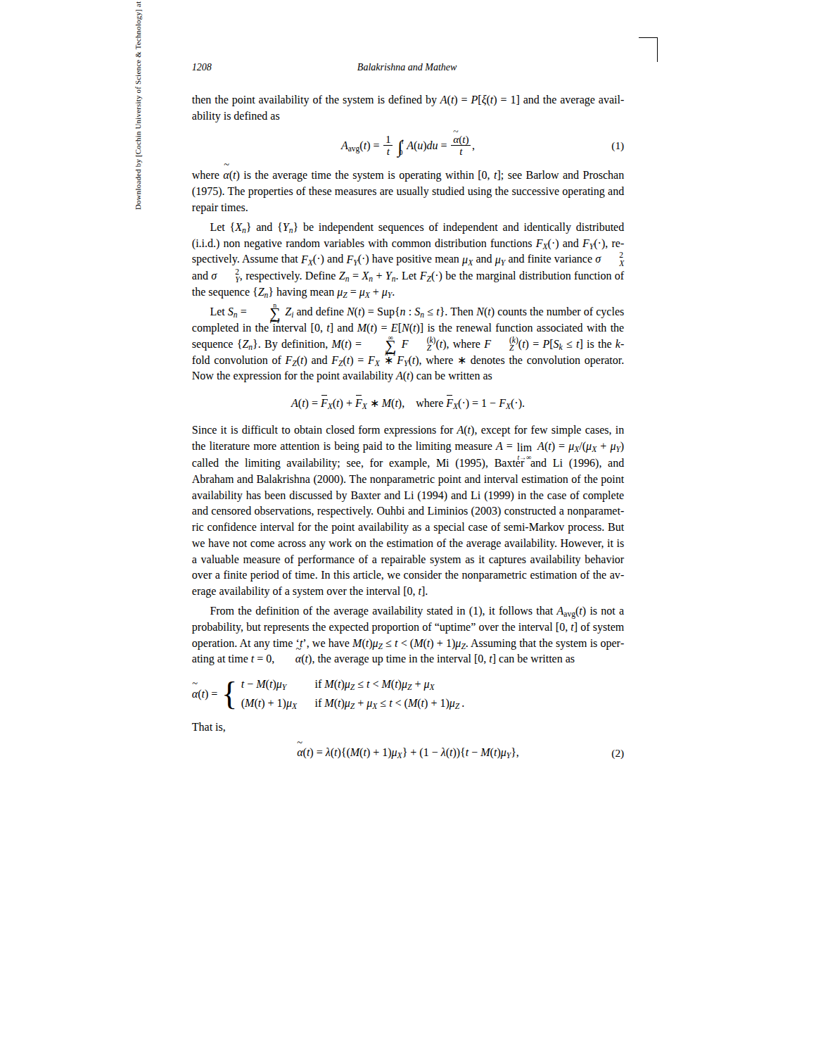Downloaded by [Cochin University of Science & Technology] at 02:19 04 April 2012
1208 Balakrishna and Mathew
then the point availability of the system is defined by A(t) = P[ξ(t) = 1] and the average availability is defined as
Aavg(t) = 1 t ∫t 0 A(u)du = α(t) t,
(1)
where α(t) is the average time the system is operating within [0, t]; see Barlow and Proschan (1975). The properties of these measures are usually studied using the successive operating and repair times.
Let {Xn} and {Yn} be independent sequences of independent and identically distributed (i.i.d.) non negative random variables with common distribution functions FX(·) and FY(·), respectively. Assume that FX(·) and FY(·) have positive mean μX and μY and finite variance σ 2 X and σ 2 Y, respectively. Define Zn = Xn + Yn. Let FZ(·) be the marginal distribution function of the sequence {Zn} having mean μZ = μX + μY.
Let Sn = ∑ni=1 Zi and define N(t) = Sup{n : Sn ≤ t}. Then N(t) counts the number of cycles completed in the interval [0, t] and M(t) = E[N(t)] is the renewal function associated with the sequence {Zn}. By definition, M(t) = ∑∞k=1 F(k) Z(t), where F(k) Z(t) = P[Sk ≤ t] is the k-fold convolution of FZ(t) and FZ(t) = FX ∗ FY(t), where ∗ denotes the convolution operator. Now the expression for the point availability A(t) can be written as
A(t) = FX(t) + FX ∗ M(t), where FX(·) = 1 − FX(·).
Since it is difficult to obtain closed form expressions for A(t), except for few simple cases, in the literature more attention is being paid to the limiting measure A = limt→∞ A(t) = μX/(μX + μY) called the limiting availability; see, for example, Mi (1995), Baxter and Li (1996), and Abraham and Balakrishna (2000). The nonparametric point and interval estimation of the point availability has been discussed by Baxter and Li (1994) and Li (1999) in the case of complete and censored observations, respectively. Ouhbi and Liminios (2003) constructed a nonparametric confidence interval for the point availability as a special case of semi-Markov process. But we have not come across any work on the estimation of the average availability. However, it is a valuable measure of performance of a repairable system as it captures availability behavior over a finite period of time. In this article, we consider the nonparametric estimation of the average availability of a system over the interval [0, t].
From the definition of the average availability stated in (1), it follows that Aavg(t) is not a probability, but represents the expected proportion of “uptime” over the interval [0, t] of system operation. At any time ‘t’, we have M(t)μZ ≤ t < (M(t) + 1)μZ. Assuming that the system is operating at time t = 0, α(t), the average up time in the interval [0, t] can be written as
α(t) = {
| t − M ( t ) μ Y | if M ( t ) μ Z ≤ t < M ( t ) μ Z + μ X |
| ( M ( t ) + 1) μ X | if M ( t ) μ Z + μ X ≤ t < ( M ( t ) + 1) μ Z |
.
That is,
α(t) = λ(t){(M(t) + 1)μX} + (1 − λ(t)){t − M(t)μY},
(2)